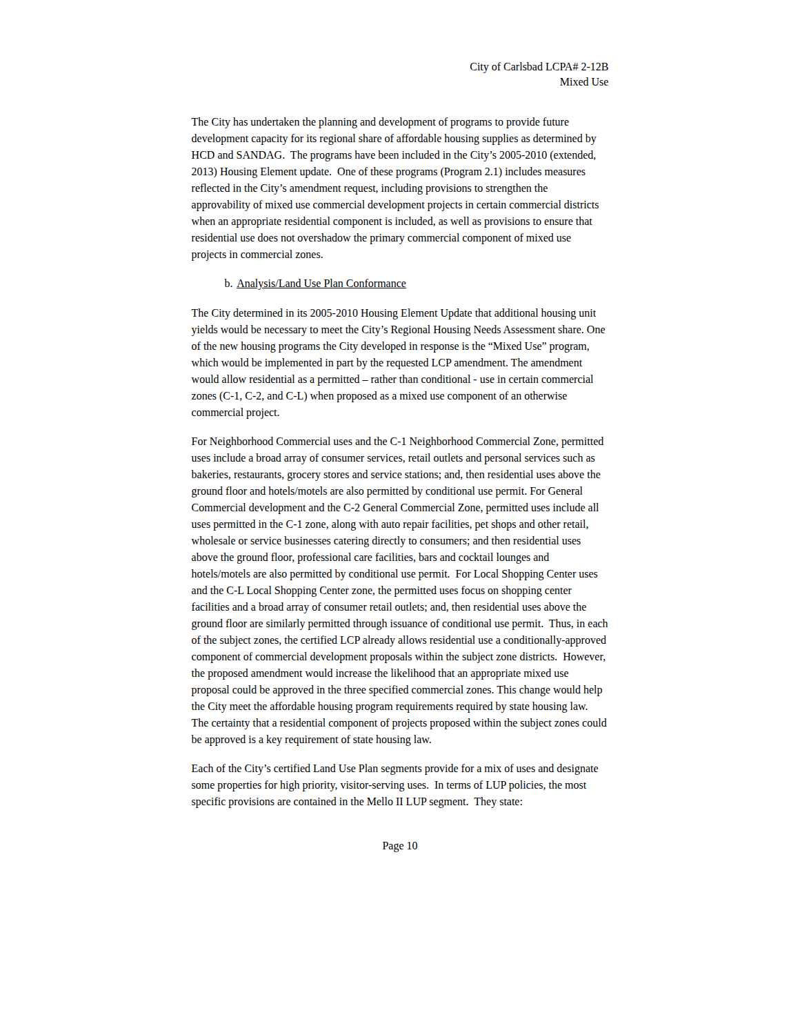City of Carlsbad LCPA# 2-12B
Mixed Use
The City has undertaken the planning and development of programs to provide future development capacity for its regional share of affordable housing supplies as determined by HCD and SANDAG. The programs have been included in the City’s 2005-2010 (extended, 2013) Housing Element update. One of these programs (Program 2.1) includes measures reflected in the City’s amendment request, including provisions to strengthen the approvability of mixed use commercial development projects in certain commercial districts when an appropriate residential component is included, as well as provisions to ensure that residential use does not overshadow the primary commercial component of mixed use projects in commercial zones.
b. Analysis/Land Use Plan Conformance
The City determined in its 2005-2010 Housing Element Update that additional housing unit yields would be necessary to meet the City’s Regional Housing Needs Assessment share. One of the new housing programs the City developed in response is the “Mixed Use” program, which would be implemented in part by the requested LCP amendment. The amendment would allow residential as a permitted – rather than conditional - use in certain commercial zones (C-1, C-2, and C-L) when proposed as a mixed use component of an otherwise commercial project.
For Neighborhood Commercial uses and the C-1 Neighborhood Commercial Zone, permitted uses include a broad array of consumer services, retail outlets and personal services such as bakeries, restaurants, grocery stores and service stations; and, then residential uses above the ground floor and hotels/motels are also permitted by conditional use permit. For General Commercial development and the C-2 General Commercial Zone, permitted uses include all uses permitted in the C-1 zone, along with auto repair facilities, pet shops and other retail, wholesale or service businesses catering directly to consumers; and then residential uses above the ground floor, professional care facilities, bars and cocktail lounges and hotels/motels are also permitted by conditional use permit. For Local Shopping Center uses and the C-L Local Shopping Center zone, the permitted uses focus on shopping center facilities and a broad array of consumer retail outlets; and, then residential uses above the ground floor are similarly permitted through issuance of conditional use permit. Thus, in each of the subject zones, the certified LCP already allows residential use a conditionally-approved component of commercial development proposals within the subject zone districts. However, the proposed amendment would increase the likelihood that an appropriate mixed use proposal could be approved in the three specified commercial zones. This change would help the City meet the affordable housing program requirements required by state housing law. The certainty that a residential component of projects proposed within the subject zones could be approved is a key requirement of state housing law.
Each of the City’s certified Land Use Plan segments provide for a mix of uses and designate some properties for high priority, visitor-serving uses. In terms of LUP policies, the most specific provisions are contained in the Mello II LUP segment. They state:
Page 10